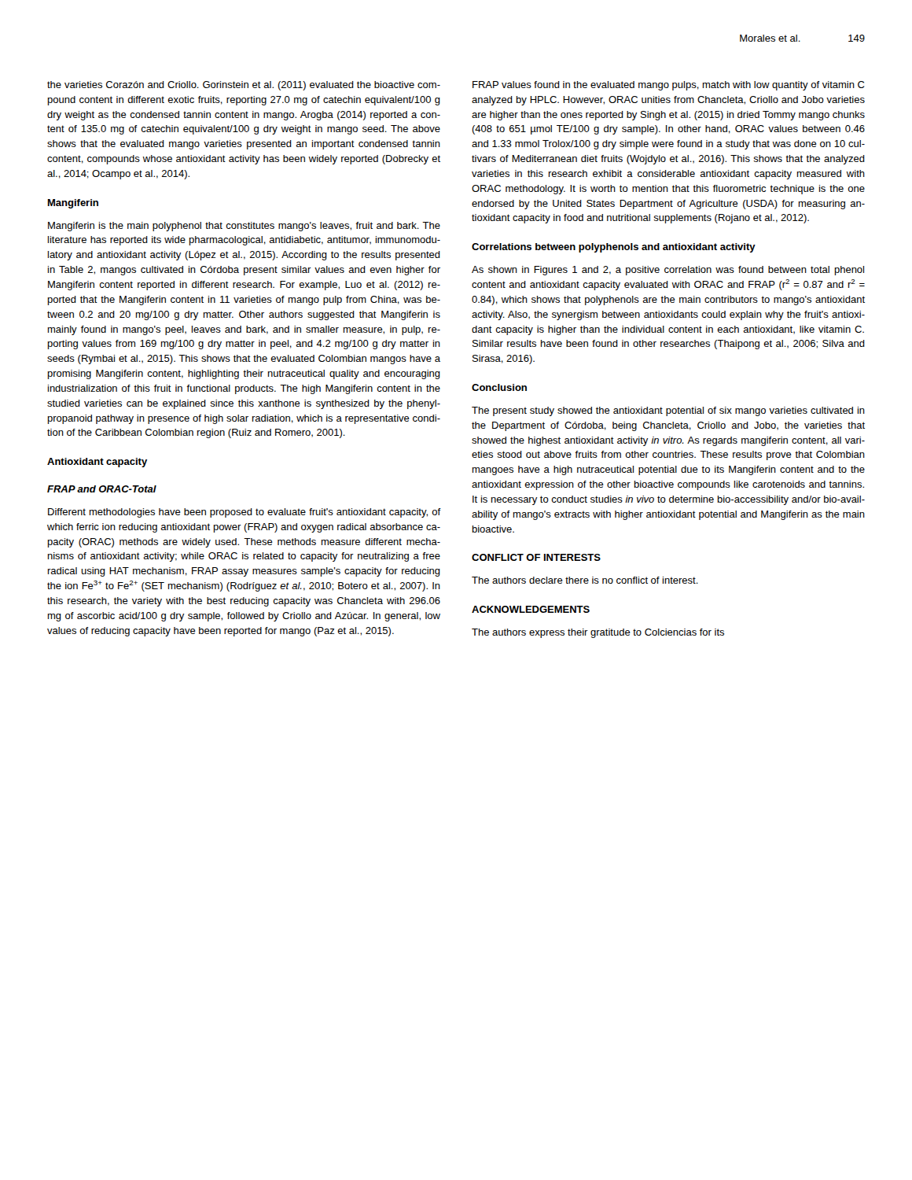Morales et al. 149
the varieties Corazón and Criollo. Gorinstein et al. (2011) evaluated the bioactive compound content in different exotic fruits, reporting 27.0 mg of catechin equivalent/100 g dry weight as the condensed tannin content in mango. Arogba (2014) reported a content of 135.0 mg of catechin equivalent/100 g dry weight in mango seed. The above shows that the evaluated mango varieties presented an important condensed tannin content, compounds whose antioxidant activity has been widely reported (Dobrecky et al., 2014; Ocampo et al., 2014).
Mangiferin
Mangiferin is the main polyphenol that constitutes mango's leaves, fruit and bark. The literature has reported its wide pharmacological, antidiabetic, antitumor, immunomodulatory and antioxidant activity (López et al., 2015). According to the results presented in Table 2, mangos cultivated in Córdoba present similar values and even higher for Mangiferin content reported in different research. For example, Luo et al. (2012) reported that the Mangiferin content in 11 varieties of mango pulp from China, was between 0.2 and 20 mg/100 g dry matter. Other authors suggested that Mangiferin is mainly found in mango's peel, leaves and bark, and in smaller measure, in pulp, reporting values from 169 mg/100 g dry matter in peel, and 4.2 mg/100 g dry matter in seeds (Rymbai et al., 2015). This shows that the evaluated Colombian mangos have a promising Mangiferin content, highlighting their nutraceutical quality and encouraging industrialization of this fruit in functional products. The high Mangiferin content in the studied varieties can be explained since this xanthone is synthesized by the phenylpropanoid pathway in presence of high solar radiation, which is a representative condition of the Caribbean Colombian region (Ruiz and Romero, 2001).
Antioxidant capacity
FRAP and ORAC-Total
Different methodologies have been proposed to evaluate fruit's antioxidant capacity, of which ferric ion reducing antioxidant power (FRAP) and oxygen radical absorbance capacity (ORAC) methods are widely used. These methods measure different mechanisms of antioxidant activity; while ORAC is related to capacity for neutralizing a free radical using HAT mechanism, FRAP assay measures sample's capacity for reducing the ion Fe3+ to Fe2+ (SET mechanism) (Rodríguez et al., 2010; Botero et al., 2007). In this research, the variety with the best reducing capacity was Chancleta with 296.06 mg of ascorbic acid/100 g dry sample, followed by Criollo and Azúcar. In general, low values of reducing capacity have been reported for mango (Paz et al., 2015).
FRAP values found in the evaluated mango pulps, match with low quantity of vitamin C analyzed by HPLC. However, ORAC unities from Chancleta, Criollo and Jobo varieties are higher than the ones reported by Singh et al. (2015) in dried Tommy mango chunks (408 to 651 µmol TE/100 g dry sample). In other hand, ORAC values between 0.46 and 1.33 mmol Trolox/100 g dry simple were found in a study that was done on 10 cultivars of Mediterranean diet fruits (Wojdylo et al., 2016). This shows that the analyzed varieties in this research exhibit a considerable antioxidant capacity measured with ORAC methodology. It is worth to mention that this fluorometric technique is the one endorsed by the United States Department of Agriculture (USDA) for measuring antioxidant capacity in food and nutritional supplements (Rojano et al., 2012).
Correlations between polyphenols and antioxidant activity
As shown in Figures 1 and 2, a positive correlation was found between total phenol content and antioxidant capacity evaluated with ORAC and FRAP (r2 = 0.87 and r2 = 0.84), which shows that polyphenols are the main contributors to mango's antioxidant activity. Also, the synergism between antioxidants could explain why the fruit's antioxidant capacity is higher than the individual content in each antioxidant, like vitamin C. Similar results have been found in other researches (Thaipong et al., 2006; Silva and Sirasa, 2016).
Conclusion
The present study showed the antioxidant potential of six mango varieties cultivated in the Department of Córdoba, being Chancleta, Criollo and Jobo, the varieties that showed the highest antioxidant activity in vitro. As regards mangiferin content, all varieties stood out above fruits from other countries. These results prove that Colombian mangoes have a high nutraceutical potential due to its Mangiferin content and to the antioxidant expression of the other bioactive compounds like carotenoids and tannins. It is necessary to conduct studies in vivo to determine bio-accessibility and/or bio-availability of mango's extracts with higher antioxidant potential and Mangiferin as the main bioactive.
CONFLICT OF INTERESTS
The authors declare there is no conflict of interest.
ACKNOWLEDGEMENTS
The authors express their gratitude to Colciencias for its